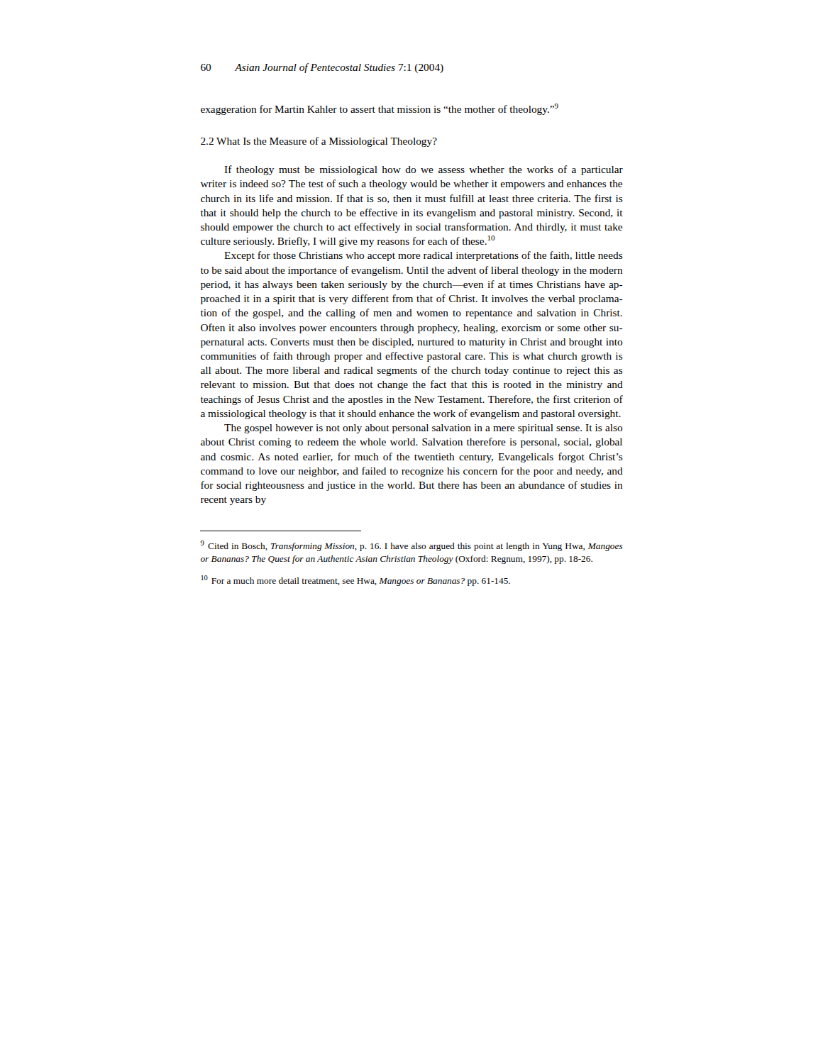60 Asian Journal of Pentecostal Studies 7:1 (2004)
exaggeration for Martin Kahler to assert that mission is “the mother of theology.”9
2.2 What Is the Measure of a Missiological Theology?
If theology must be missiological how do we assess whether the works of a particular writer is indeed so? The test of such a theology would be whether it empowers and enhances the church in its life and mission. If that is so, then it must fulfill at least three criteria. The first is that it should help the church to be effective in its evangelism and pastoral ministry. Second, it should empower the church to act effectively in social transformation. And thirdly, it must take culture seriously. Briefly, I will give my reasons for each of these.10
Except for those Christians who accept more radical interpretations of the faith, little needs to be said about the importance of evangelism. Until the advent of liberal theology in the modern period, it has always been taken seriously by the church—even if at times Christians have approached it in a spirit that is very different from that of Christ. It involves the verbal proclamation of the gospel, and the calling of men and women to repentance and salvation in Christ. Often it also involves power encounters through prophecy, healing, exorcism or some other supernatural acts. Converts must then be discipled, nurtured to maturity in Christ and brought into communities of faith through proper and effective pastoral care. This is what church growth is all about. The more liberal and radical segments of the church today continue to reject this as relevant to mission. But that does not change the fact that this is rooted in the ministry and teachings of Jesus Christ and the apostles in the New Testament. Therefore, the first criterion of a missiological theology is that it should enhance the work of evangelism and pastoral oversight.
The gospel however is not only about personal salvation in a mere spiritual sense. It is also about Christ coming to redeem the whole world. Salvation therefore is personal, social, global and cosmic. As noted earlier, for much of the twentieth century, Evangelicals forgot Christ’s command to love our neighbor, and failed to recognize his concern for the poor and needy, and for social righteousness and justice in the world. But there has been an abundance of studies in recent years by
9 Cited in Bosch, Transforming Mission, p. 16. I have also argued this point at length in Yung Hwa, Mangoes or Bananas? The Quest for an Authentic Asian Christian Theology (Oxford: Regnum, 1997), pp. 18-26.
10 For a much more detail treatment, see Hwa, Mangoes or Bananas? pp. 61-145.